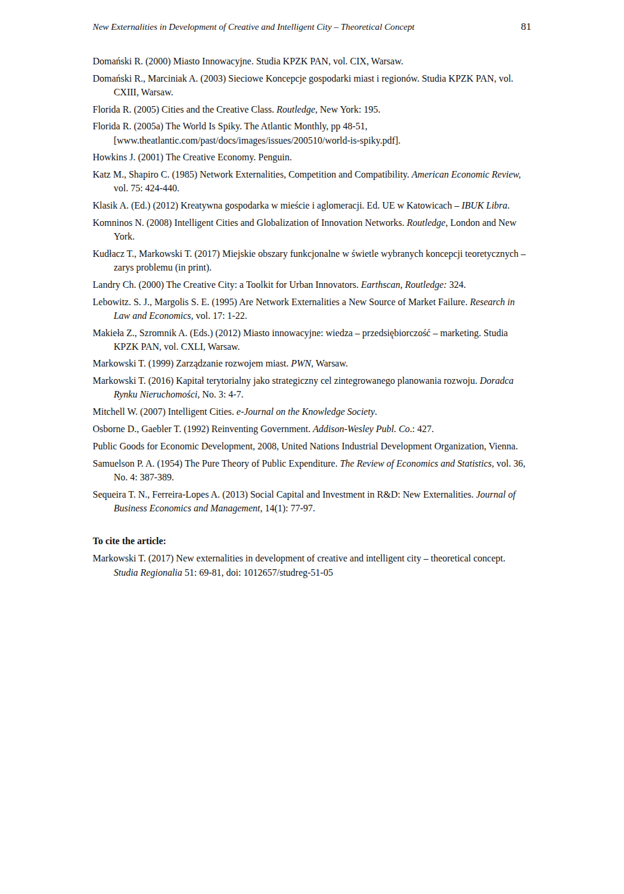New Externalities in Development of Creative and Intelligent City – Theoretical Concept 81
Domański R. (2000) Miasto Innowacyjne. Studia KPZK PAN, vol. CIX, Warsaw.
Domański R., Marciniak A. (2003) Sieciowe Koncepcje gospodarki miast i regionów. Studia KPZK PAN, vol. CXIII, Warsaw.
Florida R. (2005) Cities and the Creative Class. Routledge, New York: 195.
Florida R. (2005a) The World Is Spiky. The Atlantic Monthly, pp 48-51, [www.theatlantic.com/past/docs/images/issues/200510/world-is-spiky.pdf].
Howkins J. (2001) The Creative Economy. Penguin.
Katz M., Shapiro C. (1985) Network Externalities, Competition and Compatibility. American Economic Review, vol. 75: 424-440.
Klasik A. (Ed.) (2012) Kreatywna gospodarka w mieście i aglomeracji. Ed. UE w Katowicach – IBUK Libra.
Komninos N. (2008) Intelligent Cities and Globalization of Innovation Networks. Routledge, London and New York.
Kudłacz T., Markowski T. (2017) Miejskie obszary funkcjonalne w świetle wybranych koncepcji teoretycznych – zarys problemu (in print).
Landry Ch. (2000) The Creative City: a Toolkit for Urban Innovators. Earthscan, Routledge: 324.
Lebowitz. S. J., Margolis S. E. (1995) Are Network Externalities a New Source of Market Failure. Research in Law and Economics, vol. 17: 1-22.
Makieła Z., Szromnik A. (Eds.) (2012) Miasto innowacyjne: wiedza – przedsiębiorczość – marketing. Studia KPZK PAN, vol. CXLI, Warsaw.
Markowski T. (1999) Zarządzanie rozwojem miast. PWN, Warsaw.
Markowski T. (2016) Kapitał terytorialny jako strategiczny cel zintegrowanego planowania rozwoju. Doradca Rynku Nieruchomości, No. 3: 4-7.
Mitchell W. (2007) Intelligent Cities. e-Journal on the Knowledge Society.
Osborne D., Gaebler T. (1992) Reinventing Government. Addison-Wesley Publ. Co.: 427.
Public Goods for Economic Development, 2008, United Nations Industrial Development Organization, Vienna.
Samuelson P. A. (1954) The Pure Theory of Public Expenditure. The Review of Economics and Statistics, vol. 36, No. 4: 387-389.
Sequeira T. N., Ferreira-Lopes A. (2013) Social Capital and Investment in R&D: New Externalities. Journal of Business Economics and Management, 14(1): 77-97.
To cite the article:
Markowski T. (2017) New externalities in development of creative and intelligent city – theoretical concept. Studia Regionalia 51: 69-81, doi: 1012657/studreg-51-05